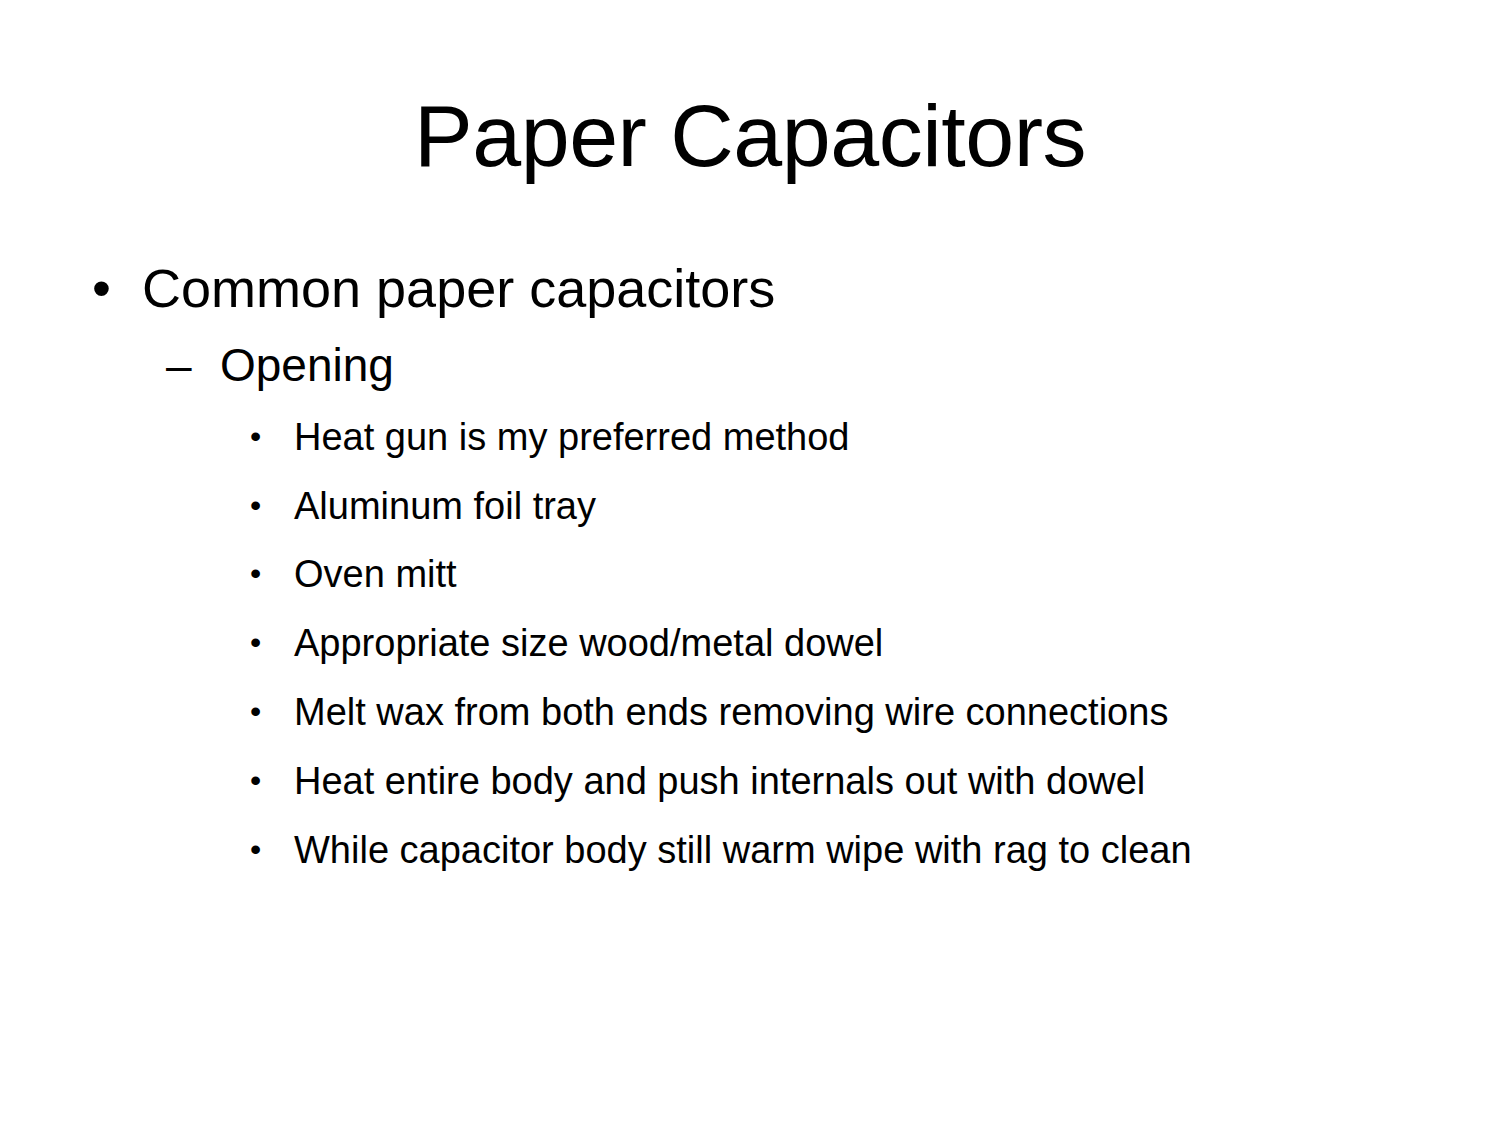Paper Capacitors
Common paper capacitors
Opening
Heat gun is my preferred method
Aluminum foil tray
Oven mitt
Appropriate size wood/metal dowel
Melt wax from both ends removing wire connections
Heat entire body and push internals out with dowel
While capacitor body still warm wipe with rag to clean